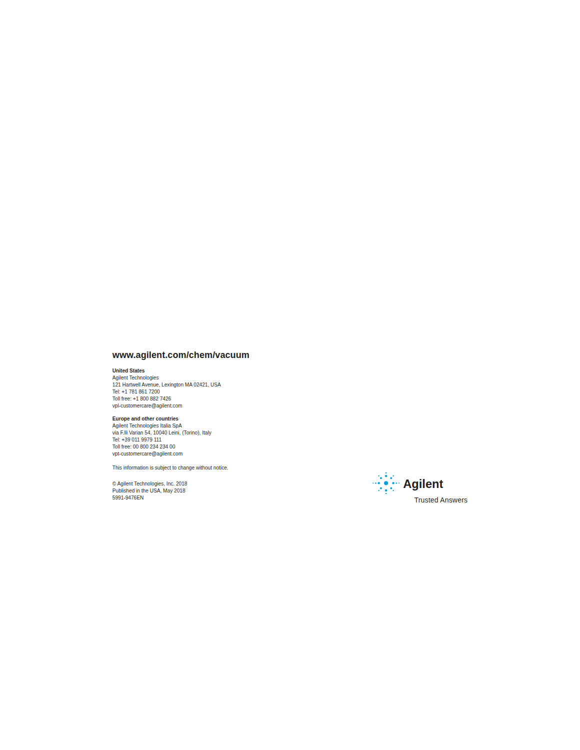www.agilent.com/chem/vacuum
United States
Agilent Technologies
121 Hartwell Avenue, Lexington MA 02421, USA
Tel: +1 781 861 7200
Toll free: +1 800 882 7426
vpl-customercare@agilent.com
Europe and other countries
Agilent Technologies Italia SpA
via F.lli Varian 54, 10040 Leini, (Torino), Italy
Tel: +39 011 9979 111
Toll free: 00 800 234 234 00
vpt-customercare@agilent.com
This information is subject to change without notice.
© Agilent Technologies, Inc. 2018
Published in the USA, May 2018
5991-9476EN
Agilent
Trusted Answers